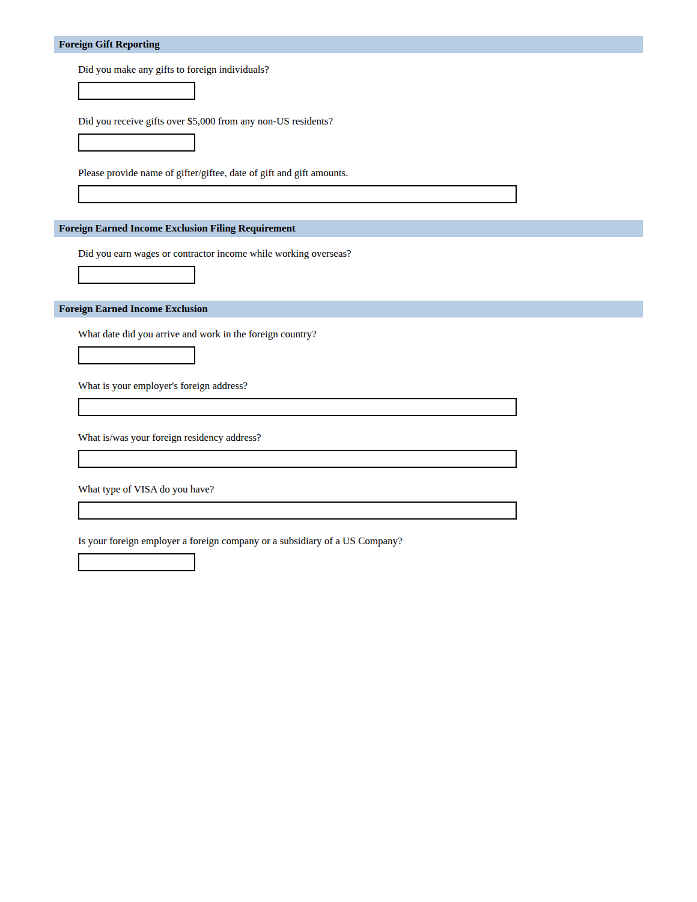Foreign Gift Reporting
Did you make any gifts to foreign individuals?
Did you receive gifts over $5,000 from any non-US residents?
Please provide name of gifter/giftee, date of gift and gift amounts.
Foreign Earned Income Exclusion Filing Requirement
Did you earn wages or contractor income while working overseas?
Foreign Earned Income Exclusion
What date did you arrive and work in the foreign country?
What is your employer's foreign address?
What is/was your foreign residency address?
What type of VISA do you have?
Is your foreign employer a foreign company or a subsidiary of a US Company?